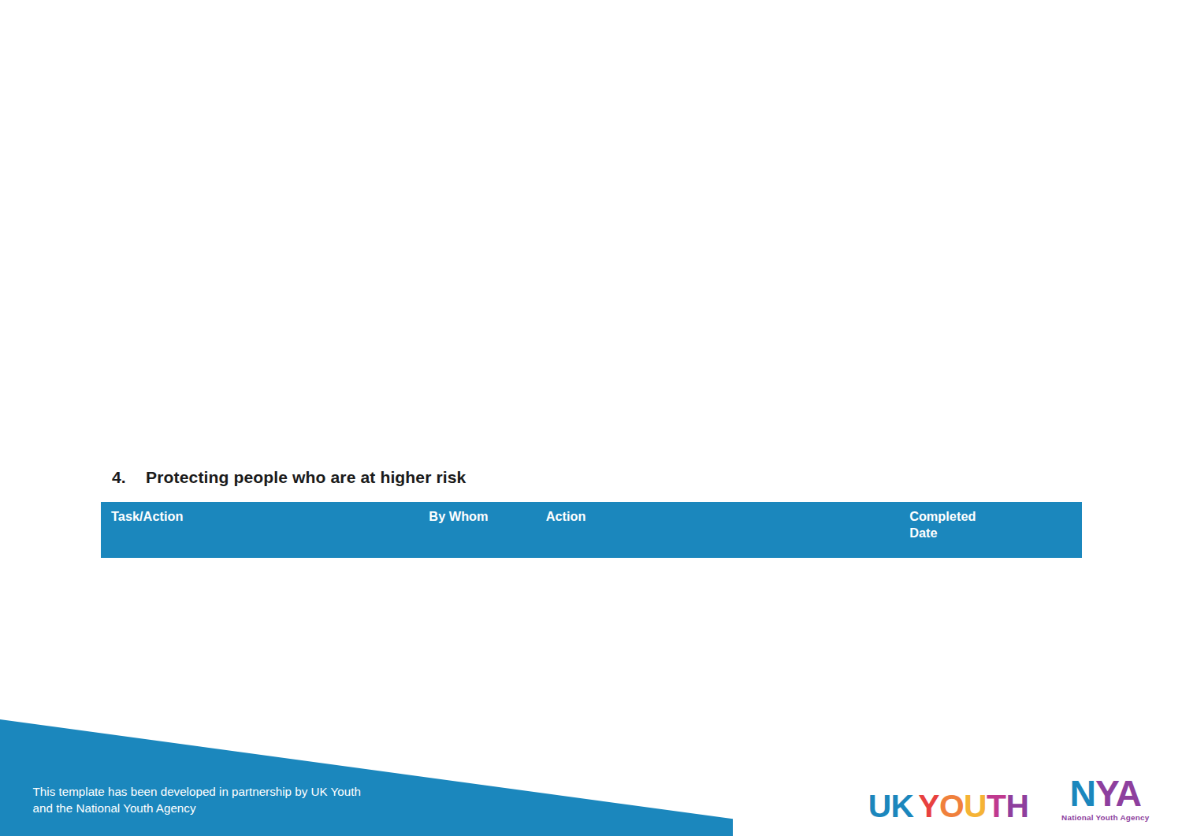4. Protecting people who are at higher risk
| Task/Action | By Whom | Action | Completed Date |
| --- | --- | --- | --- |
This template has been developed in partnership by UK Youth
and the National Youth Agency
UK YOUTH
NYA
National Youth Agency